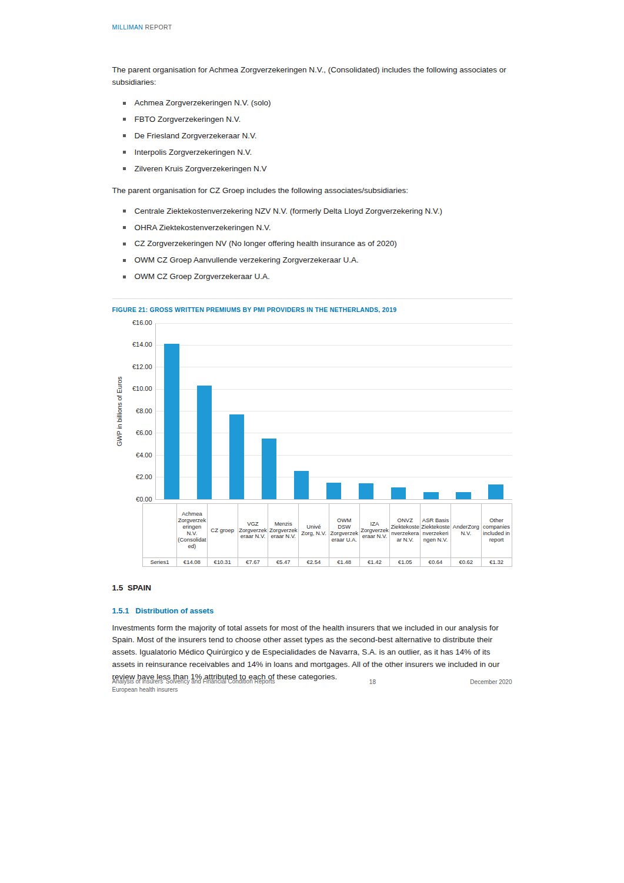MILLIMAN REPORT
The parent organisation for Achmea Zorgverzekeringen N.V., (Consolidated) includes the following associates or subsidiaries:
Achmea Zorgverzekeringen N.V. (solo)
FBTO Zorgverzekeringen N.V.
De Friesland Zorgverzekeraar N.V.
Interpolis Zorgverzekeringen N.V.
Zilveren Kruis Zorgverzekeringen N.V
The parent organisation for CZ Groep includes the following associates/subsidiaries:
Centrale Ziektekostenverzekering NZV N.V. (formerly Delta Lloyd Zorgverzekering N.V.)
OHRA Ziektekostenverzekeringen N.V.
CZ Zorgverzekeringen NV (No longer offering health insurance as of 2020)
OWM CZ Groep Aanvullende verzekering Zorgverzekeraar U.A.
OWM CZ Groep Zorgverzekeraar U.A.
FIGURE 21: GROSS WRITTEN PREMIUMS BY PMI PROVIDERS IN THE NETHERLANDS, 2019
GWP in billions of Euros
€16.00 €14.00 €12.00 €10.00 €8.00 €6.00 €4.00 €2.00 €0.00
| | | Achmea Zorgverzekeringen N.V. (Consolidated) | CZ groep | VGZ Zorgverzekeraar N.V. | Menzis Zorgverzekeraar N.V. | Univé Zorg, N.V. | OWM DSW Zorgverzekeraar U.A. | IZA Zorgverzekeraar N.V. | ONVZ Ziektekostenverzekeraar N.V. | ASR Basis Ziektekostenverzekeringen N.V. | AnderZorg N.V. | Other companies included in report |
| | Series1 | €14.08 | €10.31 | €7.67 | €5.47 | €2.54 | €1.48 | €1.42 | €1.05 | €0.64 | €0.62 | €1.32 |
1.5 SPAIN
1.5.1 Distribution of assets
Investments form the majority of total assets for most of the health insurers that we included in our analysis for Spain. Most of the insurers tend to choose other asset types as the second-best alternative to distribute their assets. Igualatorio Médico Quirúrgico y de Especialidades de Navarra, S.A. is an outlier, as it has 14% of its assets in reinsurance receivables and 14% in loans and mortgages. All of the other insurers we included in our review have less than 1% attributed to each of these categories.
Analysis of insurers’ Solvency and Financial Condition Reports
European health insurers
18
December 2020